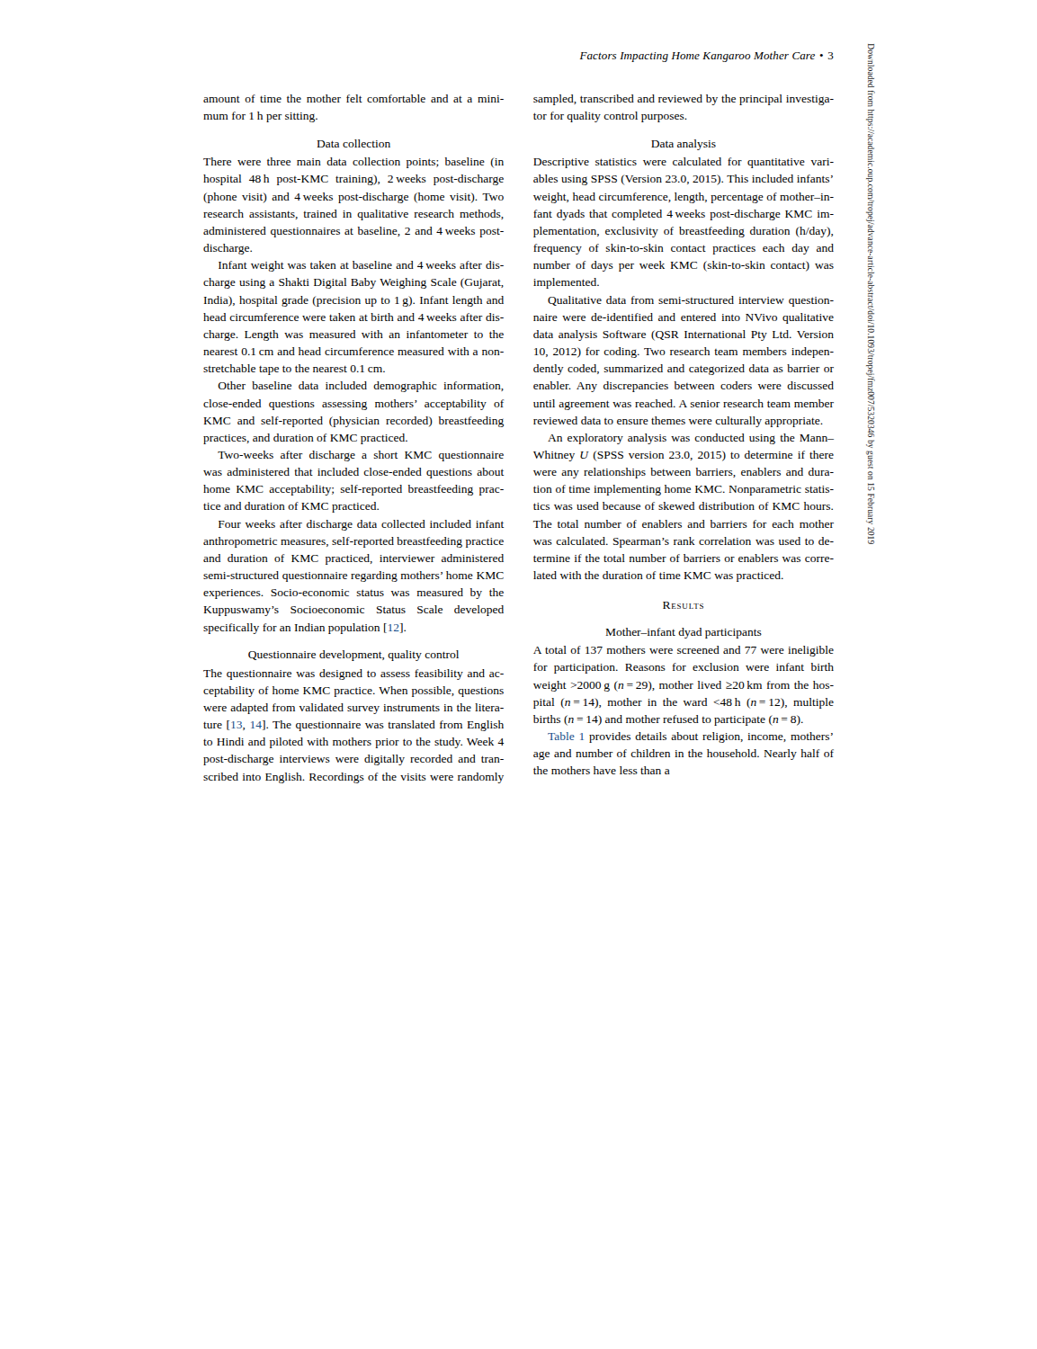Factors Impacting Home Kangaroo Mother Care•3
Downloaded from https://academic.oup.com/tropej/advance-article-abstract/doi/10.1093/tropej/fmz007/5320346 by guest on 15 February 2019
amount of time the mother felt comfortable and at a minimum for 1 h per sitting.
Data collection
There were three main data collection points; baseline (in hospital 48 h post-KMC training), 2 weeks post-discharge (phone visit) and 4 weeks post-discharge (home visit). Two research assistants, trained in qualitative research methods, administered questionnaires at baseline, 2 and 4 weeks post-discharge.
Infant weight was taken at baseline and 4 weeks after discharge using a Shakti Digital Baby Weighing Scale (Gujarat, India), hospital grade (precision up to 1 g). Infant length and head circumference were taken at birth and 4 weeks after discharge. Length was measured with an infantometer to the nearest 0.1 cm and head circumference measured with a non-stretchable tape to the nearest 0.1 cm.
Other baseline data included demographic information, close-ended questions assessing mothers’ acceptability of KMC and self-reported (physician recorded) breastfeeding practices, and duration of KMC practiced.
Two-weeks after discharge a short KMC questionnaire was administered that included close-ended questions about home KMC acceptability; self-reported breastfeeding practice and duration of KMC practiced.
Four weeks after discharge data collected included infant anthropometric measures, self-reported breastfeeding practice and duration of KMC practiced, interviewer administered semi-structured questionnaire regarding mothers’ home KMC experiences. Socio-economic status was measured by the Kuppuswamy’s Socioeconomic Status Scale developed specifically for an Indian population [12].
Questionnaire development, quality control
The questionnaire was designed to assess feasibility and acceptability of home KMC practice. When possible, questions were adapted from validated survey instruments in the literature [13, 14]. The questionnaire was translated from English to Hindi and piloted with mothers prior to the study. Week 4 post-discharge interviews were digitally recorded and transcribed into English. Recordings of the visits were randomly sampled, transcribed and reviewed by the principal investigator for quality control purposes.
Data analysis
Descriptive statistics were calculated for quantitative variables using SPSS (Version 23.0, 2015). This included infants’ weight, head circumference, length, percentage of mother–infant dyads that completed 4 weeks post-discharge KMC implementation, exclusivity of breastfeeding duration (h/day), frequency of skin-to-skin contact practices each day and number of days per week KMC (skin-to-skin contact) was implemented.
Qualitative data from semi-structured interview questionnaire were de-identified and entered into NVivo qualitative data analysis Software (QSR International Pty Ltd. Version 10, 2012) for coding. Two research team members independently coded, summarized and categorized data as barrier or enabler. Any discrepancies between coders were discussed until agreement was reached. A senior research team member reviewed data to ensure themes were culturally appropriate.
An exploratory analysis was conducted using the Mann–Whitney U (SPSS version 23.0, 2015) to determine if there were any relationships between barriers, enablers and duration of time implementing home KMC. Nonparametric statistics was used because of skewed distribution of KMC hours. The total number of enablers and barriers for each mother was calculated. Spearman’s rank correlation was used to determine if the total number of barriers or enablers was correlated with the duration of time KMC was practiced.
Results
Mother–infant dyad participants
A total of 137 mothers were screened and 77 were ineligible for participation. Reasons for exclusion were infant birth weight >2000 g (n = 29), mother lived ≥20 km from the hospital (n = 14), mother in the ward <48 h (n = 12), multiple births (n = 14) and mother refused to participate (n = 8).
Table 1 provides details about religion, income, mothers’ age and number of children in the household. Nearly half of the mothers have less than a